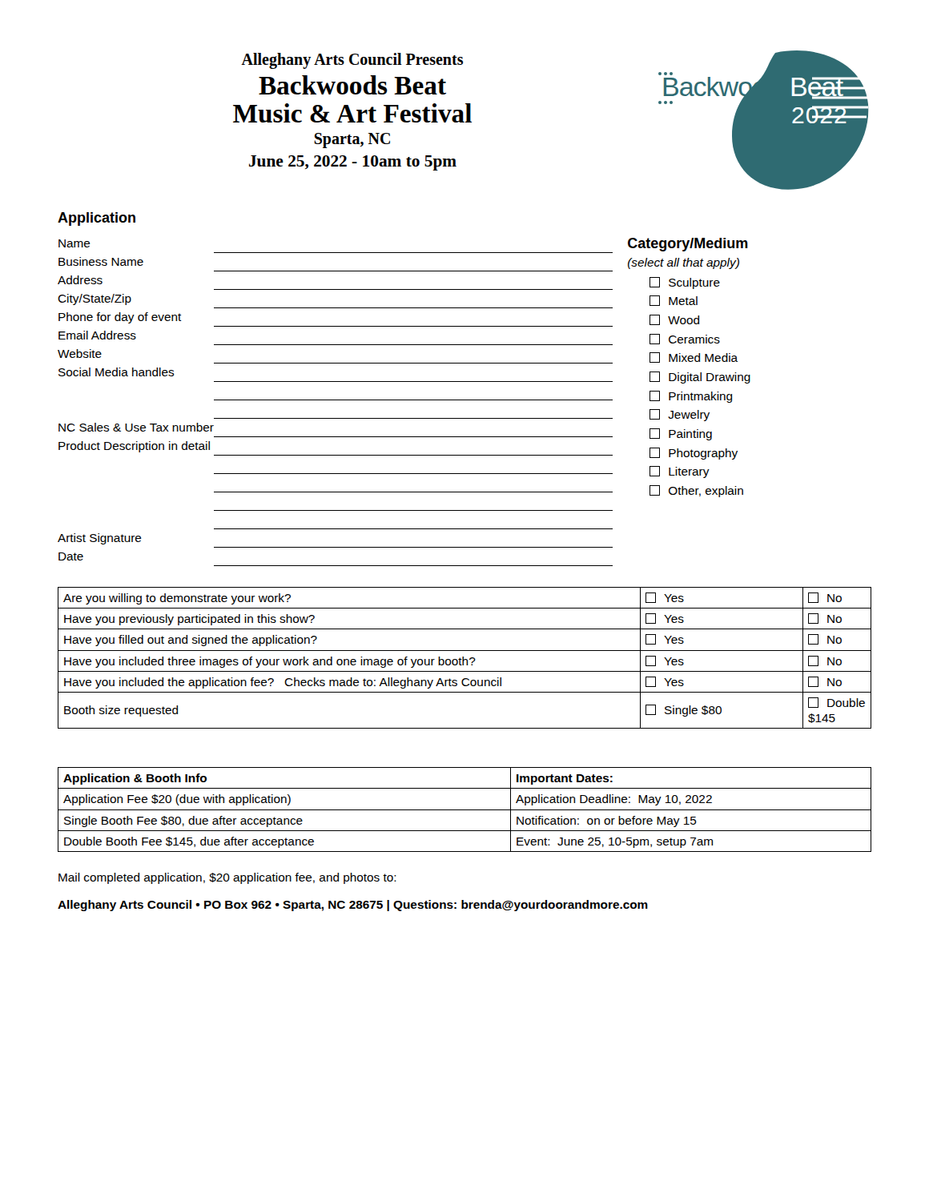Alleghany Arts Council Presents
Backwoods Beat
Music & Art Festival
Sparta, NC
June 25, 2022 - 10am to 5pm
Backwoods Beat 2022
Application
| Name | |
| Business Name | |
| Address | |
| City/State/Zip | |
| Phone for day of event | |
| Email Address | |
| Website | |
| Social Media handles | |
| NC Sales & Use Tax number | |
| Product Description in detail | |
| Artist Signature | |
| Date | |
Category/Medium
(select all that apply)
Sculpture
Metal
Wood
Ceramics
Mixed Media
Digital Drawing
Printmaking
Jewelry
Painting
Photography
Literary
Other, explain
| Are you willing to demonstrate your work? | Yes | No |
| Have you previously participated in this show? | Yes | No |
| Have you filled out and signed the application? | Yes | No |
| Have you included three images of your work and one image of your booth? | Yes | No |
| Have you included the application fee? Checks made to: Alleghany Arts Council | Yes | No |
| Booth size requested | Single $80 | Double $145 |
| Application & Booth Info | Important Dates: |
| --- | --- |
| Application Fee $20 (due with application) | Application Deadline: May 10, 2022 |
| Single Booth Fee $80, due after acceptance | Notification: on or before May 15 |
| Double Booth Fee $145, due after acceptance | Event: June 25, 10-5pm, setup 7am |
Mail completed application, $20 application fee, and photos to:
Alleghany Arts Council • PO Box 962 • Sparta, NC 28675 | Questions: brenda@yourdoorandmore.com